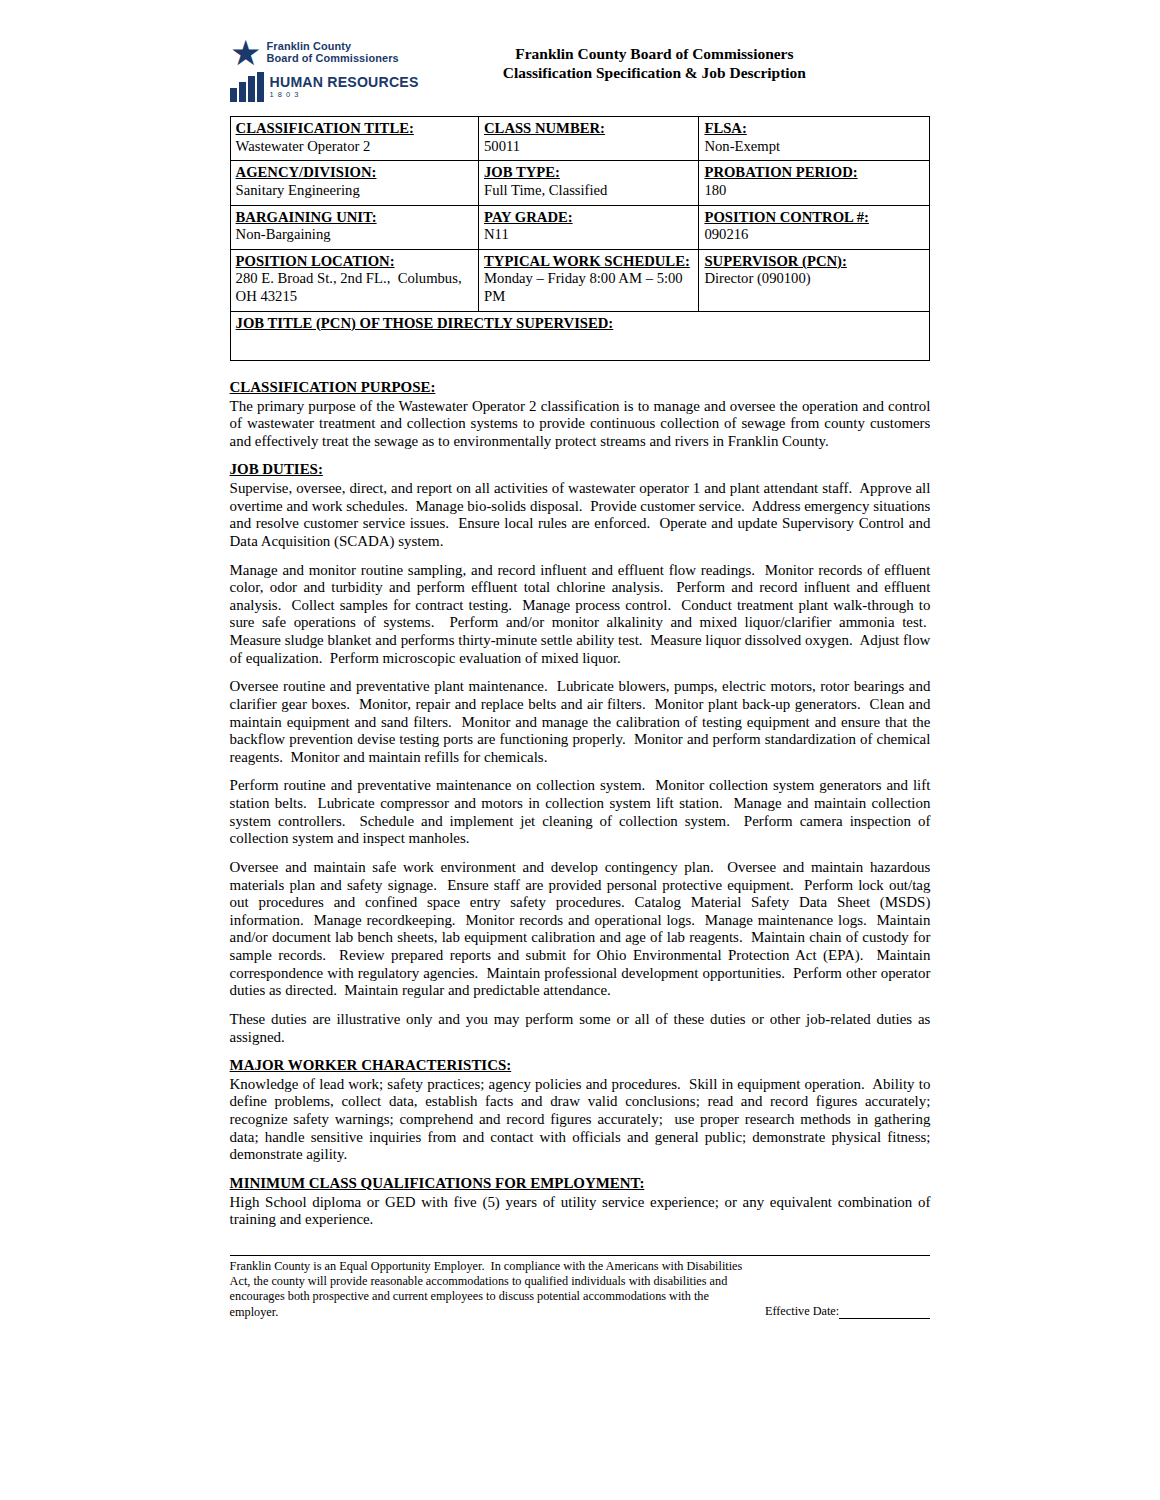★
Franklin County
Board of Commissioners
HUMAN RESOURCES
1 8 0 3
Franklin County Board of Commissioners
Classification Specification & Job Description
| CLASSIFICATION TITLE: Wastewater Operator 2 | CLASS NUMBER: 50011 | FLSA: Non-Exempt |
| AGENCY/DIVISION: Sanitary Engineering | JOB TYPE: Full Time, Classified | PROBATION PERIOD: 180 |
| BARGAINING UNIT: Non-Bargaining | PAY GRADE: N11 | POSITION CONTROL #: 090216 |
| POSITION LOCATION: 280 E. Broad St., 2nd FL., Columbus, OH 43215 | TYPICAL WORK SCHEDULE: Monday – Friday 8:00 AM – 5:00 PM | SUPERVISOR (PCN): Director (090100) |
| JOB TITLE (PCN) OF THOSE DIRECTLY SUPERVISED: |
CLASSIFICATION PURPOSE:
The primary purpose of the Wastewater Operator 2 classification is to manage and oversee the operation and control of wastewater treatment and collection systems to provide continuous collection of sewage from county customers and effectively treat the sewage as to environmentally protect streams and rivers in Franklin County.
JOB DUTIES:
Supervise, oversee, direct, and report on all activities of wastewater operator 1 and plant attendant staff. Approve all overtime and work schedules. Manage bio-solids disposal. Provide customer service. Address emergency situations and resolve customer service issues. Ensure local rules are enforced. Operate and update Supervisory Control and Data Acquisition (SCADA) system.
Manage and monitor routine sampling, and record influent and effluent flow readings. Monitor records of effluent color, odor and turbidity and perform effluent total chlorine analysis. Perform and record influent and effluent analysis. Collect samples for contract testing. Manage process control. Conduct treatment plant walk-through to sure safe operations of systems. Perform and/or monitor alkalinity and mixed liquor/clarifier ammonia test. Measure sludge blanket and performs thirty-minute settle ability test. Measure liquor dissolved oxygen. Adjust flow of equalization. Perform microscopic evaluation of mixed liquor.
Oversee routine and preventative plant maintenance. Lubricate blowers, pumps, electric motors, rotor bearings and clarifier gear boxes. Monitor, repair and replace belts and air filters. Monitor plant back-up generators. Clean and maintain equipment and sand filters. Monitor and manage the calibration of testing equipment and ensure that the backflow prevention devise testing ports are functioning properly. Monitor and perform standardization of chemical reagents. Monitor and maintain refills for chemicals.
Perform routine and preventative maintenance on collection system. Monitor collection system generators and lift station belts. Lubricate compressor and motors in collection system lift station. Manage and maintain collection system controllers. Schedule and implement jet cleaning of collection system. Perform camera inspection of collection system and inspect manholes.
Oversee and maintain safe work environment and develop contingency plan. Oversee and maintain hazardous materials plan and safety signage. Ensure staff are provided personal protective equipment. Perform lock out/tag out procedures and confined space entry safety procedures. Catalog Material Safety Data Sheet (MSDS) information. Manage recordkeeping. Monitor records and operational logs. Manage maintenance logs. Maintain and/or document lab bench sheets, lab equipment calibration and age of lab reagents. Maintain chain of custody for sample records. Review prepared reports and submit for Ohio Environmental Protection Act (EPA). Maintain correspondence with regulatory agencies. Maintain professional development opportunities. Perform other operator duties as directed. Maintain regular and predictable attendance.
These duties are illustrative only and you may perform some or all of these duties or other job-related duties as assigned.
MAJOR WORKER CHARACTERISTICS:
Knowledge of lead work; safety practices; agency policies and procedures. Skill in equipment operation. Ability to define problems, collect data, establish facts and draw valid conclusions; read and record figures accurately; recognize safety warnings; comprehend and record figures accurately; use proper research methods in gathering data; handle sensitive inquiries from and contact with officials and general public; demonstrate physical fitness; demonstrate agility.
MINIMUM CLASS QUALIFICATIONS FOR EMPLOYMENT:
High School diploma or GED with five (5) years of utility service experience; or any equivalent combination of training and experience.
Franklin County is an Equal Opportunity Employer. In compliance with the Americans with Disabilities Act, the county will provide reasonable accommodations to qualified individuals with disabilities and encourages both prospective and current employees to discuss potential accommodations with the employer.
Effective Date: